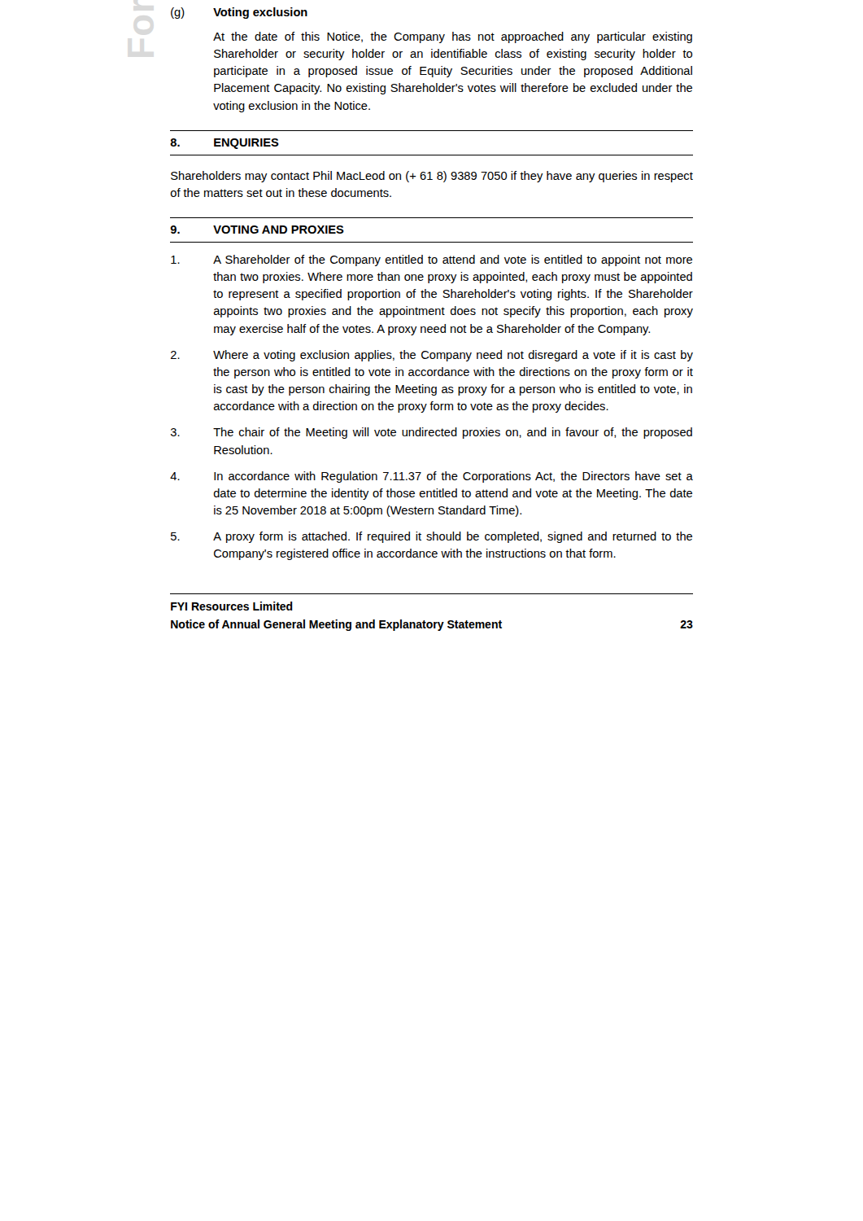For personal use only
(g)
Voting exclusion
At the date of this Notice, the Company has not approached any particular existing Shareholder or security holder or an identifiable class of existing security holder to participate in a proposed issue of Equity Securities under the proposed Additional Placement Capacity. No existing Shareholder's votes will therefore be excluded under the voting exclusion in the Notice.
8.
Enquiries
Shareholders may contact Phil MacLeod on (+ 61 8) 9389 7050 if they have any queries in respect of the matters set out in these documents.
9.
Voting and Proxies
A Shareholder of the Company entitled to attend and vote is entitled to appoint not more than two proxies. Where more than one proxy is appointed, each proxy must be appointed to represent a specified proportion of the Shareholder's voting rights. If the Shareholder appoints two proxies and the appointment does not specify this proportion, each proxy may exercise half of the votes. A proxy need not be a Shareholder of the Company.
Where a voting exclusion applies, the Company need not disregard a vote if it is cast by the person who is entitled to vote in accordance with the directions on the proxy form or it is cast by the person chairing the Meeting as proxy for a person who is entitled to vote, in accordance with a direction on the proxy form to vote as the proxy decides.
The chair of the Meeting will vote undirected proxies on, and in favour of, the proposed Resolution.
In accordance with Regulation 7.11.37 of the Corporations Act, the Directors have set a date to determine the identity of those entitled to attend and vote at the Meeting. The date is 25 November 2018 at 5:00pm (Western Standard Time).
A proxy form is attached. If required it should be completed, signed and returned to the Company's registered office in accordance with the instructions on that form.
FYI Resources Limited
Notice of Annual General Meeting and Explanatory Statement
23